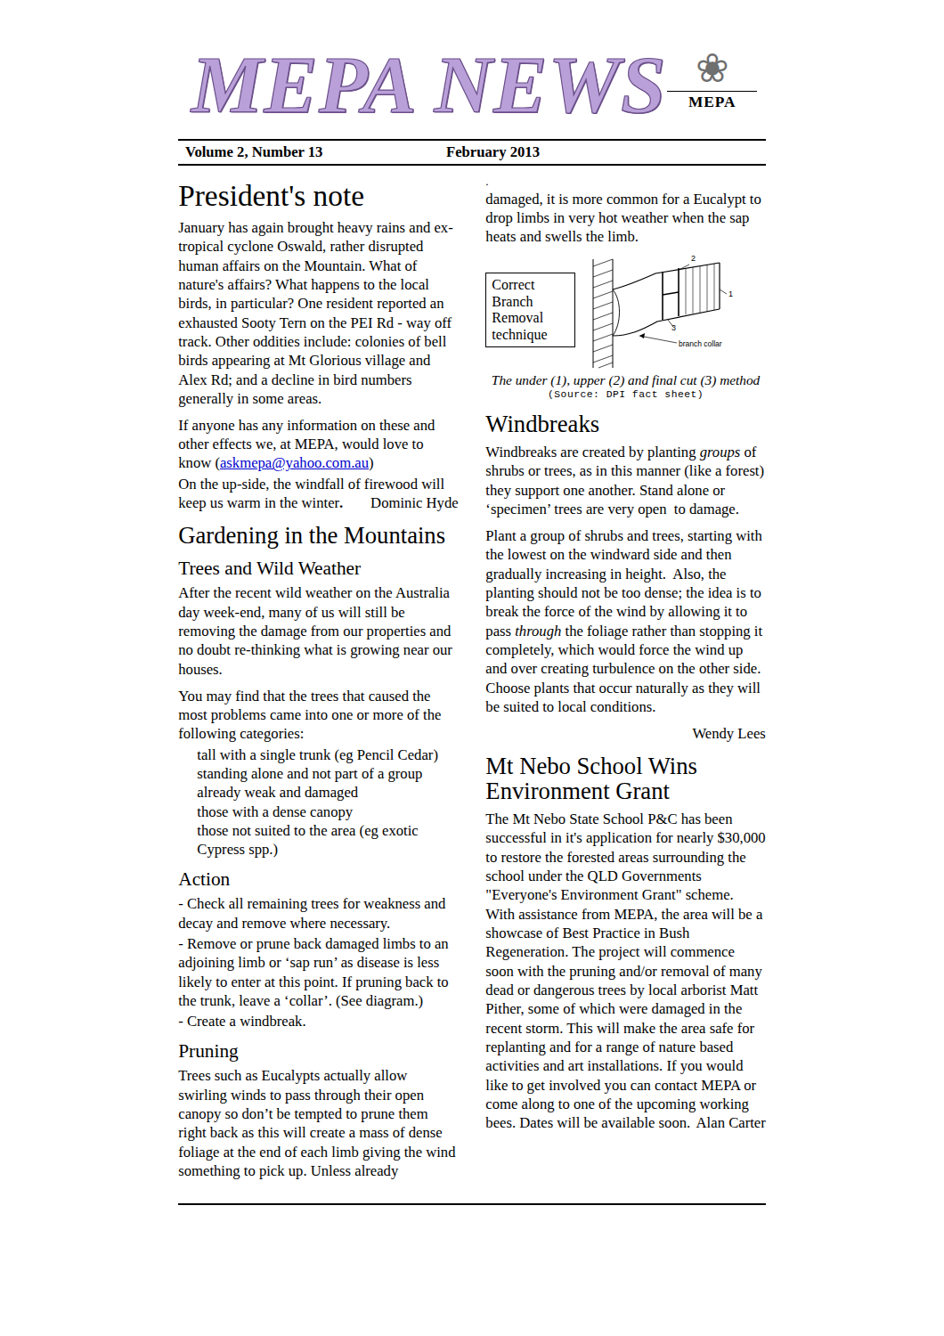❀ MEPA
MEPA NEWS
Volume 2, Number 13 February 2013
President's note
January has again brought heavy rains and ex-tropical cyclone Oswald, rather disrupted human affairs on the Mountain. What of nature's affairs? What happens to the local birds, in particular? One resident reported an exhausted Sooty Tern on the PEI Rd - way off track. Other oddities include: colonies of bell birds appearing at Mt Glorious village and Alex Rd; and a decline in bird numbers generally in some areas.
If anyone has any information on these and other effects we, at MEPA, would love to know (askmepa@yahoo.com.au)
On the up-side, the windfall of firewood will keep us warm in the winter. Dominic Hyde
Gardening in the Mountains
Trees and Wild Weather
After the recent wild weather on the Australia day week-end, many of us will still be removing the damage from our properties and no doubt re-thinking what is growing near our houses.
You may find that the trees that caused the most problems came into one or more of the following categories:
tall with a single trunk (eg Pencil Cedar)
standing alone and not part of a group
already weak and damaged
those with a dense canopy
those not suited to the area (eg exotic Cypress spp.)
Action
- Check all remaining trees for weakness and decay and remove where necessary.
- Remove or prune back damaged limbs to an adjoining limb or ‘sap run’ as disease is less likely to enter at this point. If pruning back to the trunk, leave a ‘collar’. (See diagram.)
- Create a windbreak.
Pruning
Trees such as Eucalypts actually allow swirling winds to pass through their open canopy so don’t be tempted to prune them right back as this will create a mass of dense foliage at the end of each limb giving the wind something to pick up. Unless already
.
damaged, it is more common for a Eucalypt to drop limbs in very hot weather when the sap heats and swells the limb.
Correct Branch Removal technique
2 1 3 branch collar
The under (1), upper (2) and final cut (3) method
(Source: DPI fact sheet)
Windbreaks
Windbreaks are created by planting groups of shrubs or trees, as in this manner (like a forest) they support one another. Stand alone or ‘specimen’ trees are very open to damage.
Plant a group of shrubs and trees, starting with the lowest on the windward side and then gradually increasing in height. Also, the planting should not be too dense; the idea is to break the force of the wind by allowing it to pass through the foliage rather than stopping it completely, which would force the wind up and over creating turbulence on the other side. Choose plants that occur naturally as they will be suited to local conditions.
Wendy Lees
Mt Nebo School Wins Environment Grant
The Mt Nebo State School P&C has been successful in it's application for nearly $30,000 to restore the forested areas surrounding the school under the QLD Governments "Everyone's Environment Grant" scheme. With assistance from MEPA, the area will be a showcase of Best Practice in Bush Regeneration. The project will commence soon with the pruning and/or removal of many dead or dangerous trees by local arborist Matt Pither, some of which were damaged in the recent storm. This will make the area safe for replanting and for a range of nature based activities and art installations. If you would like to get involved you can contact MEPA or come along to one of the upcoming working bees. Dates will be available soon. Alan Carter